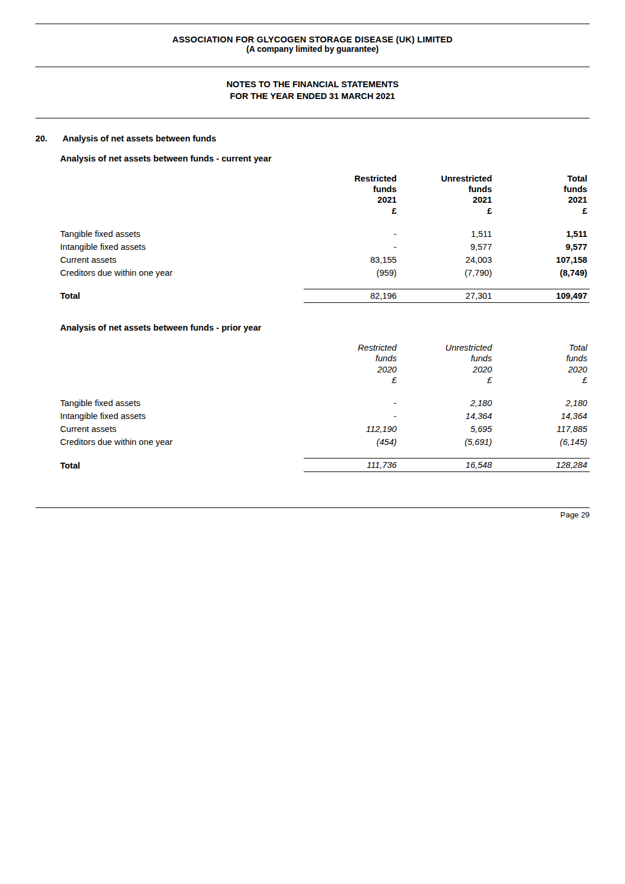ASSOCIATION FOR GLYCOGEN STORAGE DISEASE (UK) LIMITED
(A company limited by guarantee)
NOTES TO THE FINANCIAL STATEMENTS
FOR THE YEAR ENDED 31 MARCH 2021
20. Analysis of net assets between funds
Analysis of net assets between funds - current year
| | Restricted funds 2021 £ | Unrestricted funds 2021 £ | Total funds 2021 £ |
| --- | --- | --- | --- |
| Tangible fixed assets | - | 1,511 | 1,511 |
| Intangible fixed assets | - | 9,577 | 9,577 |
| Current assets | 83,155 | 24,003 | 107,158 |
| Creditors due within one year | (959) | (7,790) | (8,749) |
| Total | 82,196 | 27,301 | 109,497 |
Analysis of net assets between funds - prior year
| | Restricted funds 2020 £ | Unrestricted funds 2020 £ | Total funds 2020 £ |
| --- | --- | --- | --- |
| Tangible fixed assets | - | 2,180 | 2,180 |
| Intangible fixed assets | - | 14,364 | 14,364 |
| Current assets | 112,190 | 5,695 | 117,885 |
| Creditors due within one year | (454) | (5,691) | (6,145) |
| Total | 111,736 | 16,548 | 128,284 |
Page 29